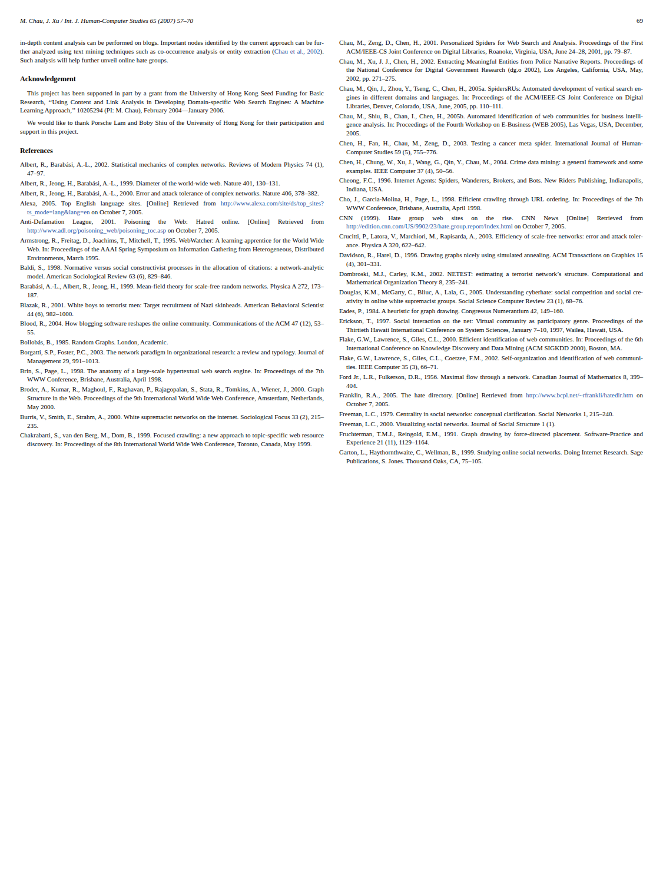M. Chau, J. Xu / Int. J. Human-Computer Studies 65 (2007) 57–70 69
in-depth content analysis can be performed on blogs. Important nodes identified by the current approach can be further analyzed using text mining techniques such as co-occurrence analysis or entity extraction (Chau et al., 2002). Such analysis will help further unveil online hate groups.
Acknowledgement
This project has been supported in part by a grant from the University of Hong Kong Seed Funding for Basic Research, ‘‘Using Content and Link Analysis in Developing Domain-specific Web Search Engines: A Machine Learning Approach,’’ 10205294 (PI: M. Chau), February 2004—January 2006.
We would like to thank Porsche Lam and Boby Shiu of the University of Hong Kong for their participation and support in this project.
References
Albert, R., Barabási, A.-L., 2002. Statistical mechanics of complex networks. Reviews of Modern Physics 74 (1), 47–97.
Albert, R., Jeong, H., Barabási, A.-L., 1999. Diameter of the world-wide web. Nature 401, 130–131.
Albert, R., Jeong, H., Barabási, A.-L., 2000. Error and attack tolerance of complex networks. Nature 406, 378–382.
Alexa, 2005. Top English language sites. [Online] Retrieved from http://www.alexa.com/site/ds/top_sites?ts_mode=lang&lang=en on October 7, 2005.
Anti-Defamation League, 2001. Poisoning the Web: Hatred online. [Online] Retrieved from http://www.adl.org/poisoning_web/poisoning_toc.asp on October 7, 2005.
Armstrong, R., Freitag, D., Joachims, T., Mitchell, T., 1995. WebWatcher: A learning apprentice for the World Wide Web. In: Proceedings of the AAAI Spring Symposium on Information Gathering from Heterogeneous, Distributed Environments, March 1995.
Baldi, S., 1998. Normative versus social constructivist processes in the allocation of citations: a network-analytic model. American Sociological Review 63 (6), 829–846.
Barabási, A.-L., Albert, R., Jeong, H., 1999. Mean-field theory for scale-free random networks. Physica A 272, 173–187.
Blazak, R., 2001. White boys to terrorist men: Target recruitment of Nazi skinheads. American Behavioral Scientist 44 (6), 982–1000.
Blood, R., 2004. How blogging software reshapes the online community. Communications of the ACM 47 (12), 53–55.
Bollobás, B., 1985. Random Graphs. London, Academic.
Borgatti, S.P., Foster, P.C., 2003. The network paradigm in organizational research: a review and typology. Journal of Management 29, 991–1013.
Brin, S., Page, L., 1998. The anatomy of a large-scale hypertextual web search engine. In: Proceedings of the 7th WWW Conference, Brisbane, Australia, April 1998.
Broder, A., Kumar, R., Maghoul, F., Raghavan, P., Rajagopalan, S., Stata, R., Tomkins, A., Wiener, J., 2000. Graph Structure in the Web. Proceedings of the 9th International World Wide Web Conference, Amsterdam, Netherlands, May 2000.
Burris, V., Smith, E., Strahm, A., 2000. White supremacist networks on the internet. Sociological Focus 33 (2), 215–235.
Chakrabarti, S., van den Berg, M., Dom, B., 1999. Focused crawling: a new approach to topic-specific web resource discovery. In: Proceedings of the 8th International World Wide Web Conference, Toronto, Canada, May 1999.
Chau, M., Zeng, D., Chen, H., 2001. Personalized Spiders for Web Search and Analysis. Proceedings of the First ACM/IEEE-CS Joint Conference on Digital Libraries, Roanoke, Virginia, USA, June 24–28, 2001, pp. 79–87.
Chau, M., Xu, J. J., Chen, H., 2002. Extracting Meaningful Entities from Police Narrative Reports. Proceedings of the National Conference for Digital Government Research (dg.o 2002), Los Angeles, California, USA, May, 2002, pp. 271–275.
Chau, M., Qin, J., Zhou, Y., Tseng, C., Chen, H., 2005a. SpidersRUs: Automated development of vertical search engines in different domains and languages. In: Proceedings of the ACM/IEEE-CS Joint Conference on Digital Libraries, Denver, Colorado, USA, June, 2005, pp. 110–111.
Chau, M., Shiu, B., Chan, I., Chen, H., 2005b. Automated identification of web communities for business intelligence analysis. In: Proceedings of the Fourth Workshop on E-Business (WEB 2005), Las Vegas, USA, December, 2005.
Chen, H., Fan, H., Chau, M., Zeng, D., 2003. Testing a cancer meta spider. International Journal of Human-Computer Studies 59 (5), 755–776.
Chen, H., Chung, W., Xu, J., Wang, G., Qin, Y., Chau, M., 2004. Crime data mining: a general framework and some examples. IEEE Computer 37 (4), 50–56.
Cheong, F.C., 1996. Internet Agents: Spiders, Wanderers, Brokers, and Bots. New Riders Publishing, Indianapolis, Indiana, USA.
Cho, J., Garcia-Molina, H., Page, L., 1998. Efficient crawling through URL ordering. In: Proceedings of the 7th WWW Conference, Brisbane, Australia, April 1998.
CNN (1999). Hate group web sites on the rise. CNN News [Online] Retrieved from http://edition.cnn.com/US/9902/23/hate.group.report/index.html on October 7, 2005.
Crucitti, P., Latora, V., Marchiori, M., Rapisarda, A., 2003. Efficiency of scale-free networks: error and attack tolerance. Physica A 320, 622–642.
Davidson, R., Harel, D., 1996. Drawing graphs nicely using simulated annealing. ACM Transactions on Graphics 15 (4), 301–331.
Dombroski, M.J., Carley, K.M., 2002. NETEST: estimating a terrorist network’s structure. Computational and Mathematical Organization Theory 8, 235–241.
Douglas, K.M., McGarty, C., Bliuc, A., Lala, G., 2005. Understanding cyberhate: social competition and social creativity in online white supremacist groups. Social Science Computer Review 23 (1), 68–76.
Eades, P., 1984. A heuristic for graph drawing. Congressus Numerantium 42, 149–160.
Erickson, T., 1997. Social interaction on the net: Virtual community as participatory genre. Proceedings of the Thirtieth Hawaii International Conference on System Sciences, January 7–10, 1997, Wailea, Hawaii, USA.
Flake, G.W., Lawrence, S., Giles, C.L., 2000. Efficient identification of web communities. In: Proceedings of the 6th International Conference on Knowledge Discovery and Data Mining (ACM SIGKDD 2000), Boston, MA.
Flake, G.W., Lawrence, S., Giles, C.L., Coetzee, F.M., 2002. Self-organization and identification of web communities. IEEE Computer 35 (3), 66–71.
Ford Jr., L.R., Fulkerson, D.R., 1956. Maximal flow through a network. Canadian Journal of Mathematics 8, 399–404.
Franklin, R.A., 2005. The hate directory. [Online] Retrieved from http://www.bcpl.net/~rfrankli/hatedir.htm on October 7, 2005.
Freeman, L.C., 1979. Centrality in social networks: conceptual clarification. Social Networks 1, 215–240.
Freeman, L.C., 2000. Visualizing social networks. Journal of Social Structure 1 (1).
Fruchterman, T.M.J., Reingold, E.M., 1991. Graph drawing by force-directed placement. Software-Practice and Experience 21 (11), 1129–1164.
Garton, L., Haythornthwaite, C., Wellman, B., 1999. Studying online social networks. Doing Internet Research. Sage Publications, S. Jones. Thousand Oaks, CA, 75–105.